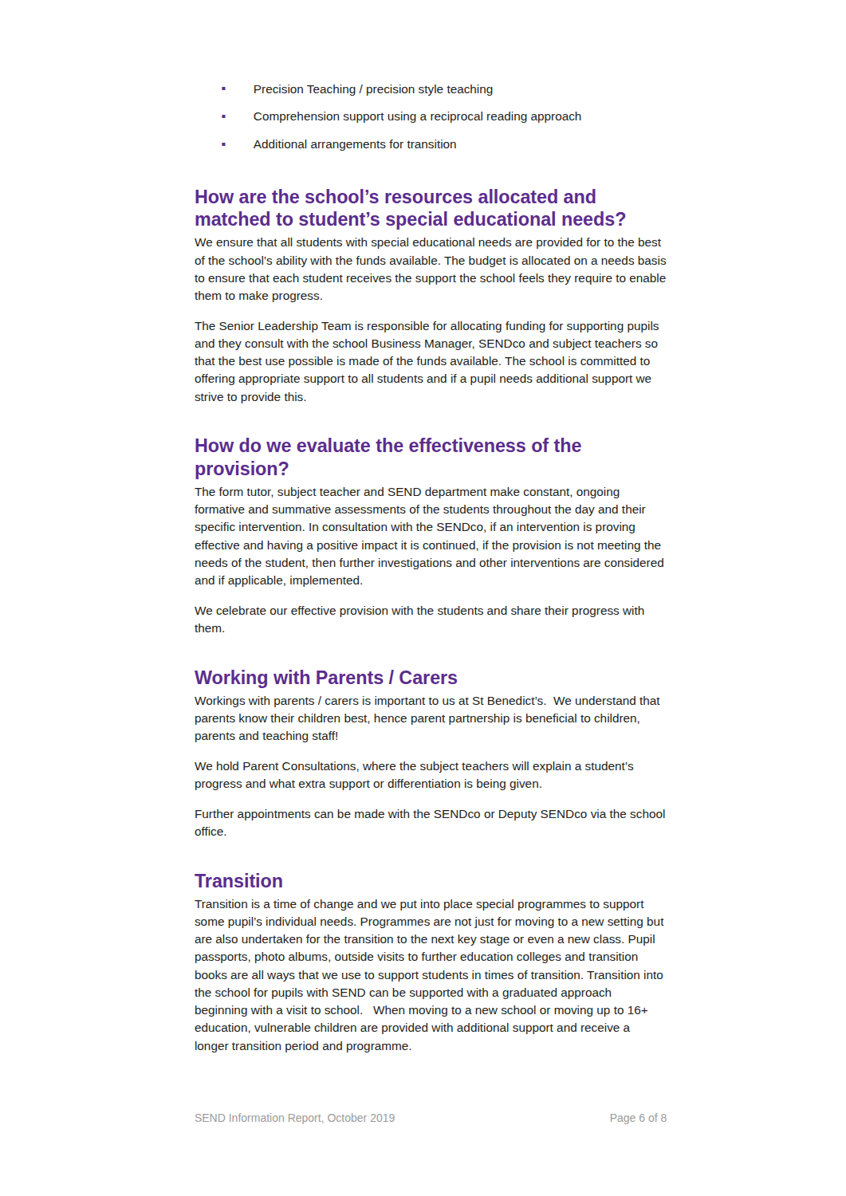Precision Teaching / precision style teaching
Comprehension support using a reciprocal reading approach
Additional arrangements for transition
How are the school’s resources allocated and matched to student’s special educational needs?
We ensure that all students with special educational needs are provided for to the best of the school’s ability with the funds available. The budget is allocated on a needs basis to ensure that each student receives the support the school feels they require to enable them to make progress.
The Senior Leadership Team is responsible for allocating funding for supporting pupils and they consult with the school Business Manager, SENDco and subject teachers so that the best use possible is made of the funds available. The school is committed to offering appropriate support to all students and if a pupil needs additional support we strive to provide this.
How do we evaluate the effectiveness of the provision?
The form tutor, subject teacher and SEND department make constant, ongoing formative and summative assessments of the students throughout the day and their specific intervention. In consultation with the SENDco, if an intervention is proving effective and having a positive impact it is continued, if the provision is not meeting the needs of the student, then further investigations and other interventions are considered and if applicable, implemented.
We celebrate our effective provision with the students and share their progress with them.
Working with Parents / Carers
Workings with parents / carers is important to us at St Benedict’s. We understand that parents know their children best, hence parent partnership is beneficial to children, parents and teaching staff!
We hold Parent Consultations, where the subject teachers will explain a student’s progress and what extra support or differentiation is being given.
Further appointments can be made with the SENDco or Deputy SENDco via the school office.
Transition
Transition is a time of change and we put into place special programmes to support some pupil’s individual needs. Programmes are not just for moving to a new setting but are also undertaken for the transition to the next key stage or even a new class. Pupil passports, photo albums, outside visits to further education colleges and transition books are all ways that we use to support students in times of transition. Transition into the school for pupils with SEND can be supported with a graduated approach beginning with a visit to school. When moving to a new school or moving up to 16+ education, vulnerable children are provided with additional support and receive a longer transition period and programme.
SEND Information Report, October 2019
Page 6 of 8